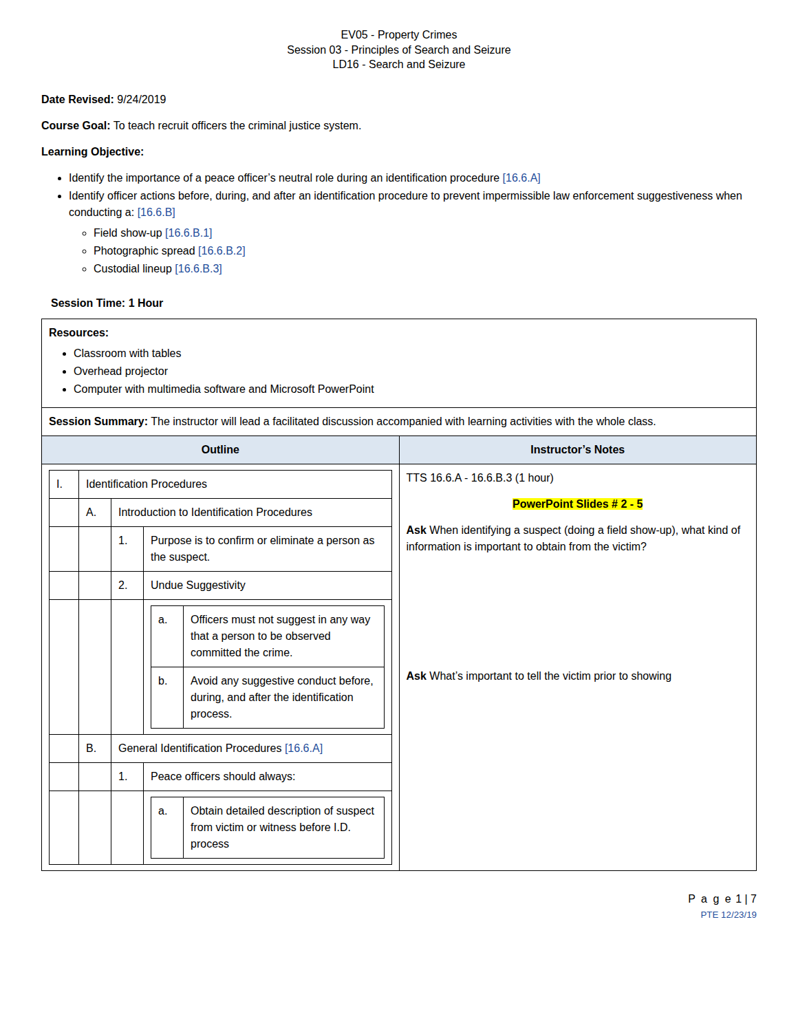EV05 - Property Crimes
Session 03 - Principles of Search and Seizure
LD16 - Search and Seizure
Date Revised: 9/24/2019
Course Goal: To teach recruit officers the criminal justice system.
Learning Objective:
Identify the importance of a peace officer’s neutral role during an identification procedure [16.6.A]
Identify officer actions before, during, and after an identification procedure to prevent impermissible law enforcement suggestiveness when conducting a: [16.6.B]
Field show-up [16.6.B.1]
Photographic spread [16.6.B.2]
Custodial lineup [16.6.B.3]
Session Time: 1 Hour
| Resources: Classroom with tables Overhead projector Computer with multimedia software and Microsoft PowerPoint |
| Session Summary: The instructor will lead a facilitated discussion accompanied with learning activities with the whole class. |
| Outline | Instructor’s Notes |
| / I. / Identification Procedures / / / A. / Introduction to Identification Procedures / / / / 1. / Purpose is to confirm or eliminate a person as the suspect. / / / / 2. / Undue Suggestivity / / / / / / a. / Officers must not suggest in any way that a person to be observed committed the crime. / / b. / Avoid any suggestive conduct before, during, and after the identification process. / / / / B. / General Identification Procedures [16.6.A] / / / / 1. / Peace officers should always: / / / / / / a. / Obtain detailed description of suspect from victim or witness before I.D. process / / | TTS 16.6.A - 16.6.B.3 (1 hour) PowerPoint Slides # 2 - 5 Ask When identifying a suspect (doing a field show-up), what kind of information is important to obtain from the victim? Ask What’s important to tell the victim prior to showing |
P a g e 1 | 7
PTE 12/23/19